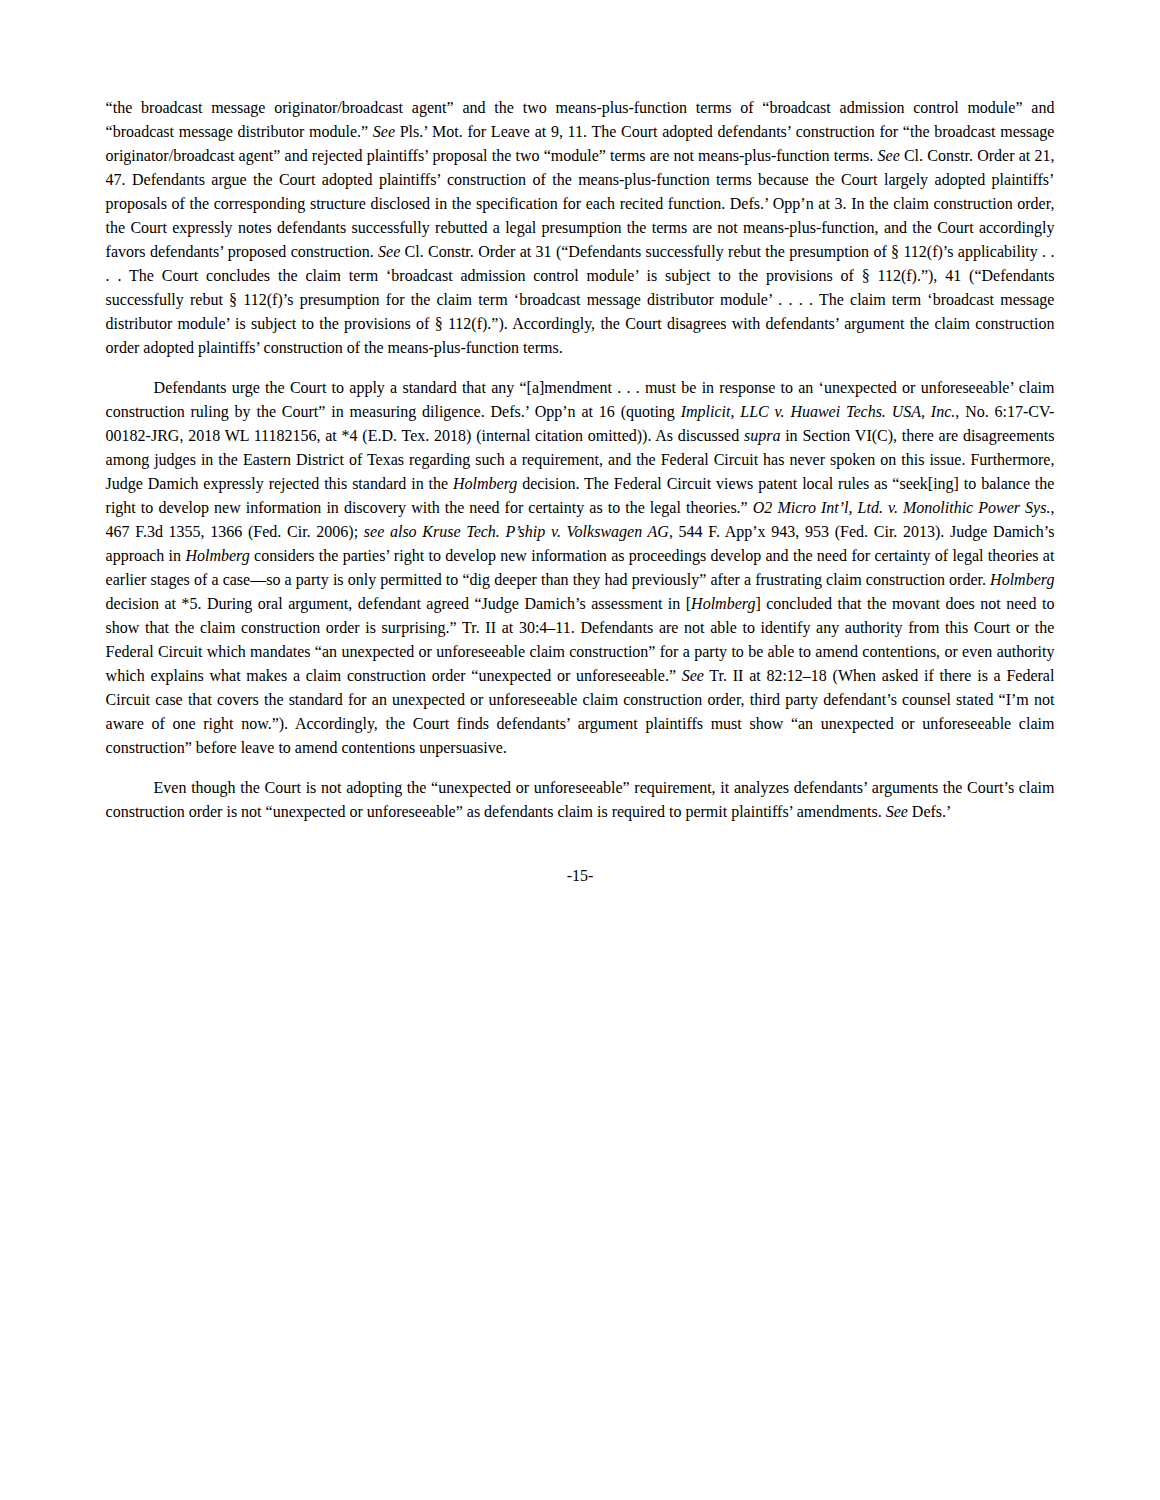“the broadcast message originator/broadcast agent” and the two means-plus-function terms of “broadcast admission control module” and “broadcast message distributor module.” See Pls.’ Mot. for Leave at 9, 11. The Court adopted defendants’ construction for “the broadcast message originator/broadcast agent” and rejected plaintiffs’ proposal the two “module” terms are not means-plus-function terms. See Cl. Constr. Order at 21, 47. Defendants argue the Court adopted plaintiffs’ construction of the means-plus-function terms because the Court largely adopted plaintiffs’ proposals of the corresponding structure disclosed in the specification for each recited function. Defs.’ Opp’n at 3. In the claim construction order, the Court expressly notes defendants successfully rebutted a legal presumption the terms are not means-plus-function, and the Court accordingly favors defendants’ proposed construction. See Cl. Constr. Order at 31 (“Defendants successfully rebut the presumption of § 112(f)’s applicability . . . . The Court concludes the claim term ‘broadcast admission control module’ is subject to the provisions of § 112(f).”), 41 (“Defendants successfully rebut § 112(f)’s presumption for the claim term ‘broadcast message distributor module’ . . . . The claim term ‘broadcast message distributor module’ is subject to the provisions of § 112(f).”). Accordingly, the Court disagrees with defendants’ argument the claim construction order adopted plaintiffs’ construction of the means-plus-function terms.
Defendants urge the Court to apply a standard that any “[a]mendment . . . must be in response to an ‘unexpected or unforeseeable’ claim construction ruling by the Court” in measuring diligence. Defs.’ Opp’n at 16 (quoting Implicit, LLC v. Huawei Techs. USA, Inc., No. 6:17-CV-00182-JRG, 2018 WL 11182156, at *4 (E.D. Tex. 2018) (internal citation omitted)). As discussed supra in Section VI(C), there are disagreements among judges in the Eastern District of Texas regarding such a requirement, and the Federal Circuit has never spoken on this issue. Furthermore, Judge Damich expressly rejected this standard in the Holmberg decision. The Federal Circuit views patent local rules as “seek[ing] to balance the right to develop new information in discovery with the need for certainty as to the legal theories.” O2 Micro Int’l, Ltd. v. Monolithic Power Sys., 467 F.3d 1355, 1366 (Fed. Cir. 2006); see also Kruse Tech. P’ship v. Volkswagen AG, 544 F. App’x 943, 953 (Fed. Cir. 2013). Judge Damich’s approach in Holmberg considers the parties’ right to develop new information as proceedings develop and the need for certainty of legal theories at earlier stages of a case—so a party is only permitted to “dig deeper than they had previously” after a frustrating claim construction order. Holmberg decision at *5. During oral argument, defendant agreed “Judge Damich’s assessment in [Holmberg] concluded that the movant does not need to show that the claim construction order is surprising.” Tr. II at 30:4–11. Defendants are not able to identify any authority from this Court or the Federal Circuit which mandates “an unexpected or unforeseeable claim construction” for a party to be able to amend contentions, or even authority which explains what makes a claim construction order “unexpected or unforeseeable.” See Tr. II at 82:12–18 (When asked if there is a Federal Circuit case that covers the standard for an unexpected or unforeseeable claim construction order, third party defendant’s counsel stated “I’m not aware of one right now.”). Accordingly, the Court finds defendants’ argument plaintiffs must show “an unexpected or unforeseeable claim construction” before leave to amend contentions unpersuasive.
Even though the Court is not adopting the “unexpected or unforeseeable” requirement, it analyzes defendants’ arguments the Court’s claim construction order is not “unexpected or unforeseeable” as defendants claim is required to permit plaintiffs’ amendments. See Defs.’
-15-